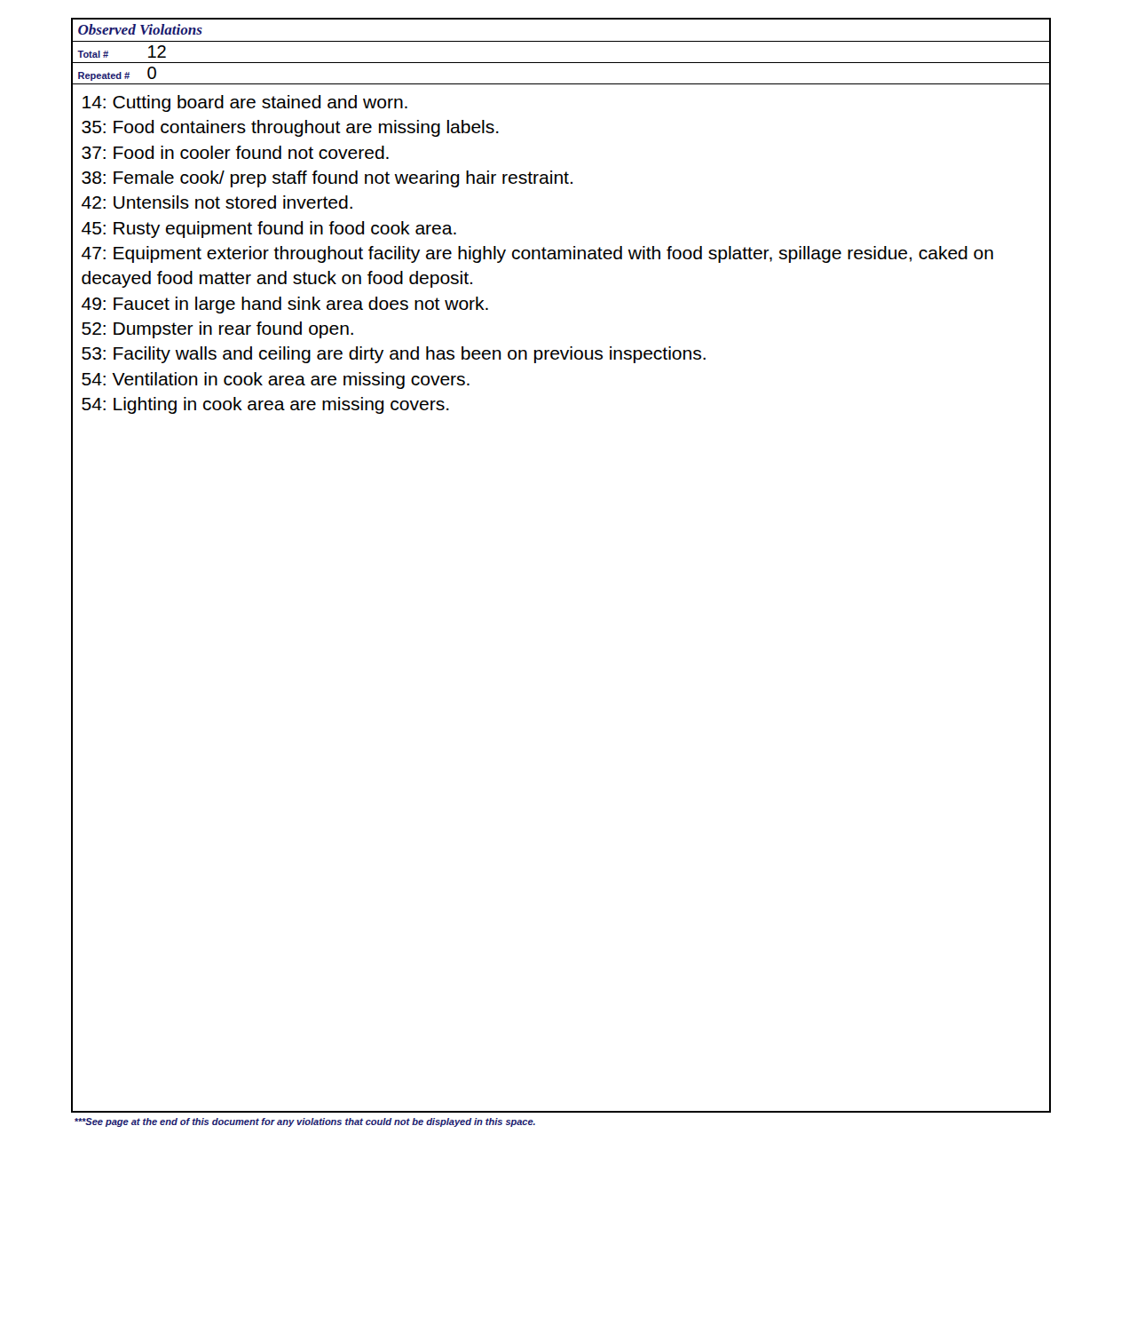Observed Violations
Total # 12
Repeated # 0
14: Cutting board are stained and worn.
35: Food containers throughout are missing labels.
37: Food in cooler found not covered.
38: Female cook/ prep staff found not wearing hair restraint.
42: Untensils not stored inverted.
45: Rusty equipment found in food cook area.
47: Equipment exterior throughout facility are highly contaminated with food splatter, spillage residue, caked on decayed food matter and stuck on food deposit.
49: Faucet in large hand sink area does not work.
52: Dumpster in rear found open.
53: Facility walls and ceiling are dirty and has been on previous inspections.
54: Ventilation in cook area are missing covers.
54: Lighting in cook area are missing covers.
***See page at the end of this document for any violations that could not be displayed in this space.